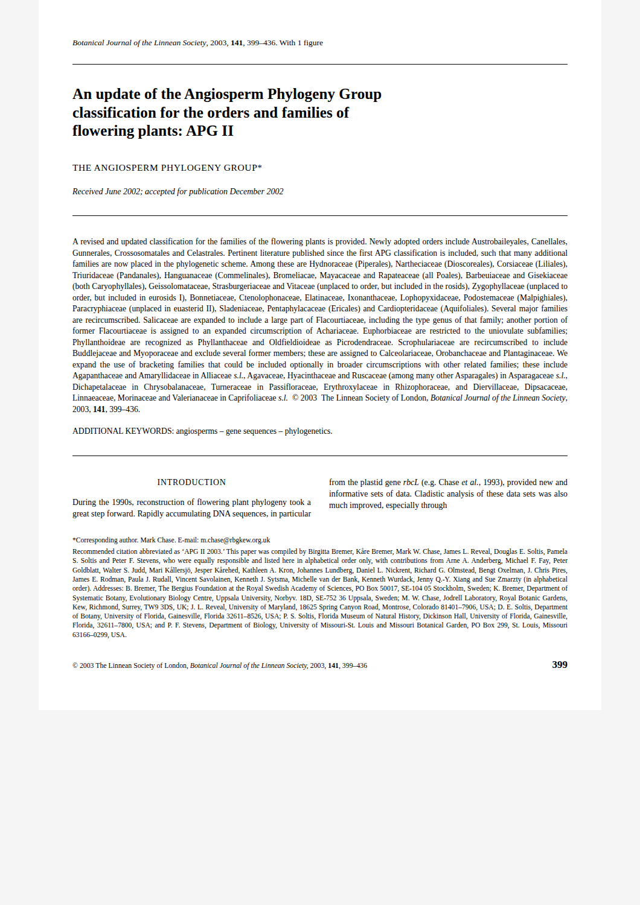Botanical Journal of the Linnean Society, 2003, 141, 399–436. With 1 figure
An update of the Angiosperm Phylogeny Group
classification for the orders and families of
flowering plants: APG II
THE ANGIOSPERM PHYLOGENY GROUP*
Received June 2002; accepted for publication December 2002
A revised and updated classification for the families of the flowering plants is provided. Newly adopted orders include Austrobaileyales, Canellales, Gunnerales, Crossosomatales and Celastrales. Pertinent literature published since the first APG classification is included, such that many additional families are now placed in the phylogenetic scheme. Among these are Hydnoraceae (Piperales), Nartheciaceae (Dioscoreales), Corsiaceae (Liliales), Triuridaceae (Pandanales), Hanguanaceae (Commelinales), Bromeliacae, Mayacaceae and Rapateaceae (all Poales), Barbeuiaceae and Gisekiaceae (both Caryophyllales), Geissolomataceae, Strasburgeriaceae and Vitaceae (unplaced to order, but included in the rosids), Zygophyllaceae (unplaced to order, but included in eurosids I), Bonnetiaceae, Ctenolophonaceae, Elatinaceae, Ixonanthaceae, Lophopyxidaceae, Podostemaceae (Malpighiales), Paracryphiaceae (unplaced in euasterid II), Sladeniaceae, Pentaphylacaceae (Ericales) and Cardiopteridaceae (Aquifoliales). Several major families are recircumscribed. Salicaceae are expanded to include a large part of Flacourtiaceae, including the type genus of that family; another portion of former Flacourtiaceae is assigned to an expanded circumscription of Achariaceae. Euphorbiaceae are restricted to the uniovulate subfamilies; Phyllanthoideae are recognized as Phyllanthaceae and Oldfieldioideae as Picrodendraceae. Scrophulariaceae are recircumscribed to include Buddlejaceae and Myoporaceae and exclude several former members; these are assigned to Calceolariaceae, Orobanchaceae and Plantaginaceae. We expand the use of bracketing families that could be included optionally in broader circumscriptions with other related families; these include Agapanthaceae and Amaryllidaceae in Alliaceae s.l., Agavaceae, Hyacinthaceae and Ruscaceae (among many other Asparagales) in Asparagaceae s.l., Dichapetalaceae in Chrysobalanaceae, Turneraceae in Passifloraceae, Erythroxylaceae in Rhizophoraceae, and Diervillaceae, Dipsacaceae, Linnaeaceae, Morinaceae and Valerianaceae in Caprifoliaceae s.l. © 2003 The Linnean Society of London, Botanical Journal of the Linnean Society, 2003, 141, 399–436.
ADDITIONAL KEYWORDS: angiosperms – gene sequences – phylogenetics.
INTRODUCTION
During the 1990s, reconstruction of flowering plant phylogeny took a great step forward. Rapidly accumulating DNA sequences, in particular from the plastid gene rbcL (e.g. Chase et al., 1993), provided new and informative sets of data. Cladistic analysis of these data sets was also much improved, especially through
*Corresponding author. Mark Chase. E-mail: m.chase@rbgkew.org.uk
Recommended citation abbreviated as ‘APG II 2003.’ This paper was compiled by Birgitta Bremer, Kåre Bremer, Mark W. Chase, James L. Reveal, Douglas E. Soltis, Pamela S. Soltis and Peter F. Stevens, who were equally responsible and listed here in alphabetical order only, with contributions from Arne A. Anderberg, Michael F. Fay, Peter Goldblatt, Walter S. Judd, Mari Kållersjö, Jesper Kårehed, Kathleen A. Kron, Johannes Lundberg, Daniel L. Nickrent, Richard G. Olmstead, Bengt Oxelman, J. Chris Pires, James E. Rodman, Paula J. Rudall, Vincent Savolainen, Kenneth J. Sytsma, Michelle van der Bank, Kenneth Wurdack, Jenny Q.-Y. Xiang and Sue Zmarzty (in alphabetical order). Addresses: B. Bremer, The Bergius Foundation at the Royal Swedish Academy of Sciences, PO Box 50017, SE-104 05 Stockholm, Sweden; K. Bremer, Department of Systematic Botany, Evolutionary Biology Centre, Uppsala University, Norbyv. 18D, SE-752 36 Uppsala, Sweden; M. W. Chase, Jodrell Laboratory, Royal Botanic Gardens, Kew, Richmond, Surrey, TW9 3DS, UK; J. L. Reveal, University of Maryland, 18625 Spring Canyon Road, Montrose, Colorado 81401–7906, USA; D. E. Soltis, Department of Botany, University of Florida, Gainesville, Florida 32611–8526, USA; P. S. Soltis, Florida Museum of Natural History, Dickinson Hall, University of Florida, Gainesville, Florida, 32611–7800, USA; and P. F. Stevens, Department of Biology, University of Missouri-St. Louis and Missouri Botanical Garden, PO Box 299, St. Louis, Missouri 63166–0299, USA.
© 2003 The Linnean Society of London, Botanical Journal of the Linnean Society, 2003, 141, 399–436 399